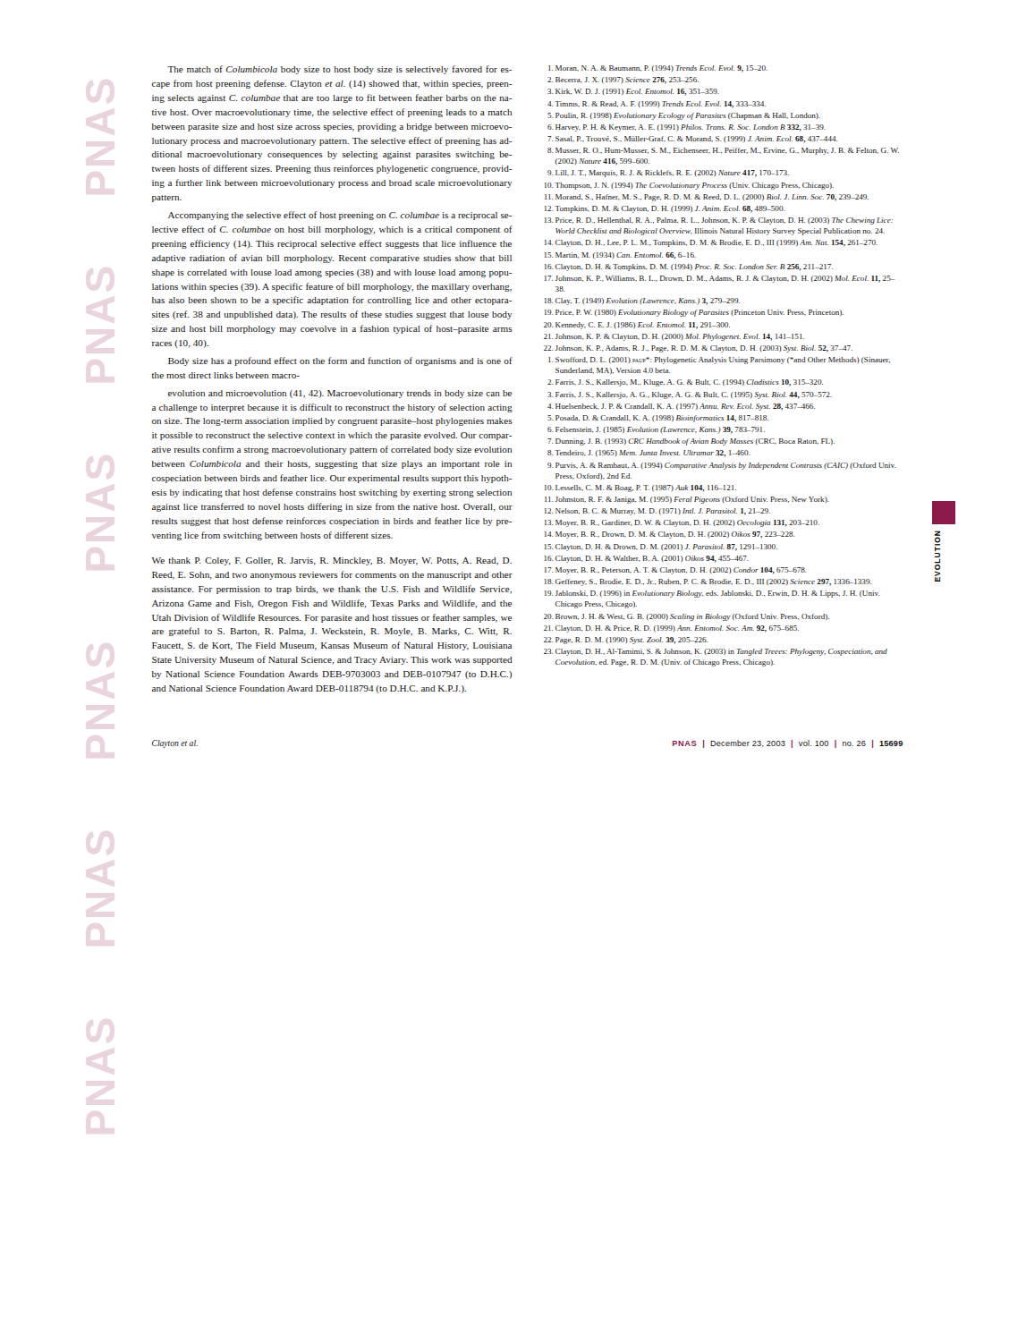PNAS PNAS PNAS PNAS PNAS PNAS
EVOLUTION
The match of Columbicola body size to host body size is selectively favored for escape from host preening defense. Clayton et al. (14) showed that, within species, preening selects against C. columbae that are too large to fit between feather barbs on the native host. Over macroevolutionary time, the selective effect of preening leads to a match between parasite size and host size across species, providing a bridge between microevolutionary process and macroevolutionary pattern. The selective effect of preening has additional macroevolutionary consequences by selecting against parasites switching between hosts of different sizes. Preening thus reinforces phylogenetic congruence, providing a further link between microevolutionary process and broad scale microevolutionary pattern.
Accompanying the selective effect of host preening on C. columbae is a reciprocal selective effect of C. columbae on host bill morphology, which is a critical component of preening efficiency (14). This reciprocal selective effect suggests that lice influence the adaptive radiation of avian bill morphology. Recent comparative studies show that bill shape is correlated with louse load among species (38) and with louse load among populations within species (39). A specific feature of bill morphology, the maxillary overhang, has also been shown to be a specific adaptation for controlling lice and other ectoparasites (ref. 38 and unpublished data). The results of these studies suggest that louse body size and host bill morphology may coevolve in a fashion typical of host–parasite arms races (10, 40).
Body size has a profound effect on the form and function of organisms and is one of the most direct links between macro-
evolution and microevolution (41, 42). Macroevolutionary trends in body size can be a challenge to interpret because it is difficult to reconstruct the history of selection acting on size. The long-term association implied by congruent parasite–host phylogenies makes it possible to reconstruct the selective context in which the parasite evolved. Our comparative results confirm a strong macroevolutionary pattern of correlated body size evolution between Columbicola and their hosts, suggesting that size plays an important role in cospeciation between birds and feather lice. Our experimental results support this hypothesis by indicating that host defense constrains host switching by exerting strong selection against lice transferred to novel hosts differing in size from the native host. Overall, our results suggest that host defense reinforces cospeciation in birds and feather lice by preventing lice from switching between hosts of different sizes.
We thank P. Coley, F. Goller, R. Jarvis, R. Minckley, B. Moyer, W. Potts, A. Read, D. Reed, E. Sohn, and two anonymous reviewers for comments on the manuscript and other assistance. For permission to trap birds, we thank the U.S. Fish and Wildlife Service, Arizona Game and Fish, Oregon Fish and Wildlife, Texas Parks and Wildlife, and the Utah Division of Wildlife Resources. For parasite and host tissues or feather samples, we are grateful to S. Barton, R. Palma, J. Weckstein, R. Moyle, B. Marks, C. Witt, R. Faucett, S. de Kort, The Field Museum, Kansas Museum of Natural History, Louisiana State University Museum of Natural Science, and Tracy Aviary. This work was supported by National Science Foundation Awards DEB-9703003 and DEB-0107947 (to D.H.C.) and National Science Foundation Award DEB-0118794 (to D.H.C. and K.P.J.).
Moran, N. A. & Baumann, P. (1994) Trends Ecol. Evol. 9, 15–20.
Becerra, J. X. (1997) Science 276, 253–256.
Kirk, W. D. J. (1991) Ecol. Entomol. 16, 351–359.
Timms, R. & Read, A. F. (1999) Trends Ecol. Evol. 14, 333–334.
Poulin, R. (1998) Evolutionary Ecology of Parasites (Chapman & Hall, London).
Harvey, P. H. & Keymer, A. E. (1991) Philos. Trans. R. Soc. London B 332, 31–39.
Sasal, P., Trouvé, S., Müller-Graf, C. & Morand, S. (1999) J. Anim. Ecol. 68, 437–444.
Musser, R. O., Hum-Musser, S. M., Eichenseer, H., Peiffer, M., Ervine, G., Murphy, J. B. & Felton, G. W. (2002) Nature 416, 599–600.
Lill, J. T., Marquis, R. J. & Ricklefs, R. E. (2002) Nature 417, 170–173.
Thompson, J. N. (1994) The Coevolutionary Process (Univ. Chicago Press, Chicago).
Morand, S., Hafner, M. S., Page, R. D. M. & Reed, D. L. (2000) Biol. J. Linn. Soc. 70, 239–249.
Tompkins, D. M. & Clayton, D. H. (1999) J. Anim. Ecol. 68, 489–500.
Price, R. D., Hellenthal, R. A., Palma, R. L., Johnson, K. P. & Clayton, D. H. (2003) The Chewing Lice: World Checklist and Biological Overview, Illinois Natural History Survey Special Publication no. 24.
Clayton, D. H., Lee, P. L. M., Tompkins, D. M. & Brodie, E. D., III (1999) Am. Nat. 154, 261–270.
Martin, M. (1934) Can. Entomol. 66, 6–16.
Clayton, D. H. & Tompkins, D. M. (1994) Proc. R. Soc. London Ser. B 256, 211–217.
Johnson, K. P., Williams, B. L., Drown, D. M., Adams, R. J. & Clayton, D. H. (2002) Mol. Ecol. 11, 25–38.
Clay, T. (1949) Evolution (Lawrence, Kans.) 3, 279–299.
Price, P. W. (1980) Evolutionary Biology of Parasites (Princeton Univ. Press, Princeton).
Kennedy, C. E. J. (1986) Ecol. Entomol. 11, 291–300.
Johnson, K. P. & Clayton, D. H. (2000) Mol. Phylogenet. Evol. 14, 141–151.
Johnson, K. P., Adams, R. J., Page, R. D. M. & Clayton, D. H. (2003) Syst. Biol. 52, 37–47.
Swofford, D. L. (2001) paup*: Phylogenetic Analysis Using Parsimony (*and Other Methods) (Sinauer, Sunderland, MA), Version 4.0 beta.
Farris, J. S., Kallersjo, M., Kluge, A. G. & Bult, C. (1994) Cladistics 10, 315–320.
Farris, J. S., Kallersjo, A. G., Kluge, A. G. & Bult, C. (1995) Syst. Biol. 44, 570–572.
Huelsenbeck, J. P. & Crandall, K. A. (1997) Annu. Rev. Ecol. Syst. 28, 437–466.
Posada, D. & Crandall, K. A. (1998) Bioinformatics 14, 817–818.
Felsenstein, J. (1985) Evolution (Lawrence, Kans.) 39, 783–791.
Dunning, J. B. (1993) CRC Handbook of Avian Body Masses (CRC, Boca Raton, FL).
Tendeiro, J. (1965) Mem. Junta Invest. Ultramar 32, 1–460.
Purvis, A. & Rambaut, A. (1994) Comparative Analysis by Independent Contrasts (CAIC) (Oxford Univ. Press, Oxford), 2nd Ed.
Lessells, C. M. & Boag, P. T. (1987) Auk 104, 116–121.
Johnston, R. F. & Janiga, M. (1995) Feral Pigeons (Oxford Univ. Press, New York).
Nelson, B. C. & Murray, M. D. (1971) Intl. J. Parasitol. 1, 21–29.
Moyer, B. R., Gardiner, D. W. & Clayton, D. H. (2002) Oecologia 131, 203–210.
Moyer, B. R., Drown, D. M. & Clayton, D. H. (2002) Oikos 97, 223–228.
Clayton, D. H. & Drown, D. M. (2001) J. Parasitol. 87, 1291–1300.
Clayton, D. H. & Walther, B. A. (2001) Oikos 94, 455–467.
Moyer, B. R., Peterson, A. T. & Clayton, D. H. (2002) Condor 104, 675–678.
Geffeney, S., Brodie, E. D., Jr., Ruben, P. C. & Brodie, E. D., III (2002) Science 297, 1336–1339.
Jablonski, D. (1996) in Evolutionary Biology, eds. Jablonski, D., Erwin, D. H. & Lipps, J. H. (Univ. Chicago Press, Chicago).
Brown, J. H. & West, G. B. (2000) Scaling in Biology (Oxford Univ. Press, Oxford).
Clayton, D. H. & Price, R. D. (1999) Ann. Entomol. Soc. Am. 92, 675–685.
Page, R. D. M. (1990) Syst. Zool. 39, 205–226.
Clayton, D. H., Al-Tamimi, S. & Johnson, K. (2003) in Tangled Treees: Phylogeny, Cospeciation, and Coevolution, ed. Page, R. D. M. (Univ. of Chicago Press, Chicago).
Clayton et al.
PNAS|December 23, 2003|vol. 100|no. 26|15699